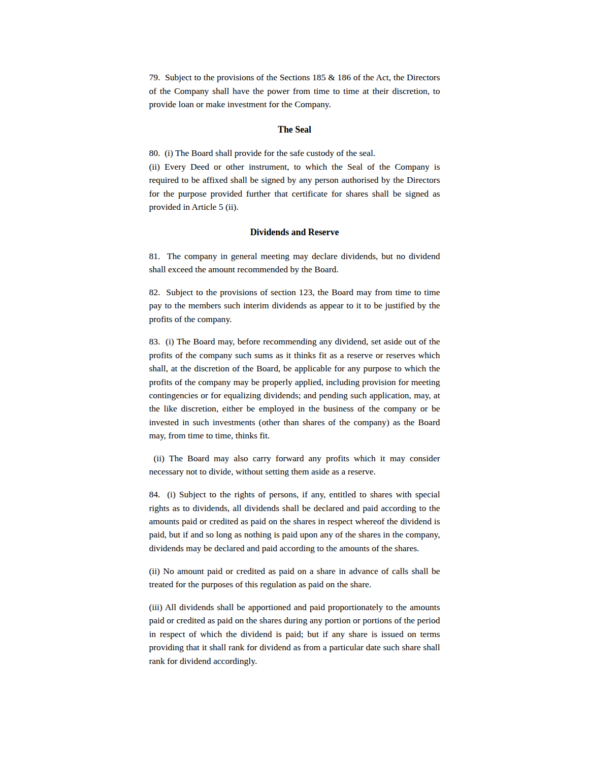79. Subject to the provisions of the Sections 185 & 186 of the Act, the Directors of the Company shall have the power from time to time at their discretion, to provide loan or make investment for the Company.
The Seal
80. (i) The Board shall provide for the safe custody of the seal.
(ii) Every Deed or other instrument, to which the Seal of the Company is required to be affixed shall be signed by any person authorised by the Directors for the purpose provided further that certificate for shares shall be signed as provided in Article 5 (ii).
Dividends and Reserve
81. The company in general meeting may declare dividends, but no dividend shall exceed the amount recommended by the Board.
82. Subject to the provisions of section 123, the Board may from time to time pay to the members such interim dividends as appear to it to be justified by the profits of the company.
83. (i) The Board may, before recommending any dividend, set aside out of the profits of the company such sums as it thinks fit as a reserve or reserves which shall, at the discretion of the Board, be applicable for any purpose to which the profits of the company may be properly applied, including provision for meeting contingencies or for equalizing dividends; and pending such application, may, at the like discretion, either be employed in the business of the company or be invested in such investments (other than shares of the company) as the Board may, from time to time, thinks fit.
(ii) The Board may also carry forward any profits which it may consider necessary not to divide, without setting them aside as a reserve.
84. (i) Subject to the rights of persons, if any, entitled to shares with special rights as to dividends, all dividends shall be declared and paid according to the amounts paid or credited as paid on the shares in respect whereof the dividend is paid, but if and so long as nothing is paid upon any of the shares in the company, dividends may be declared and paid according to the amounts of the shares.
(ii) No amount paid or credited as paid on a share in advance of calls shall be treated for the purposes of this regulation as paid on the share.
(iii) All dividends shall be apportioned and paid proportionately to the amounts paid or credited as paid on the shares during any portion or portions of the period in respect of which the dividend is paid; but if any share is issued on terms providing that it shall rank for dividend as from a particular date such share shall rank for dividend accordingly.